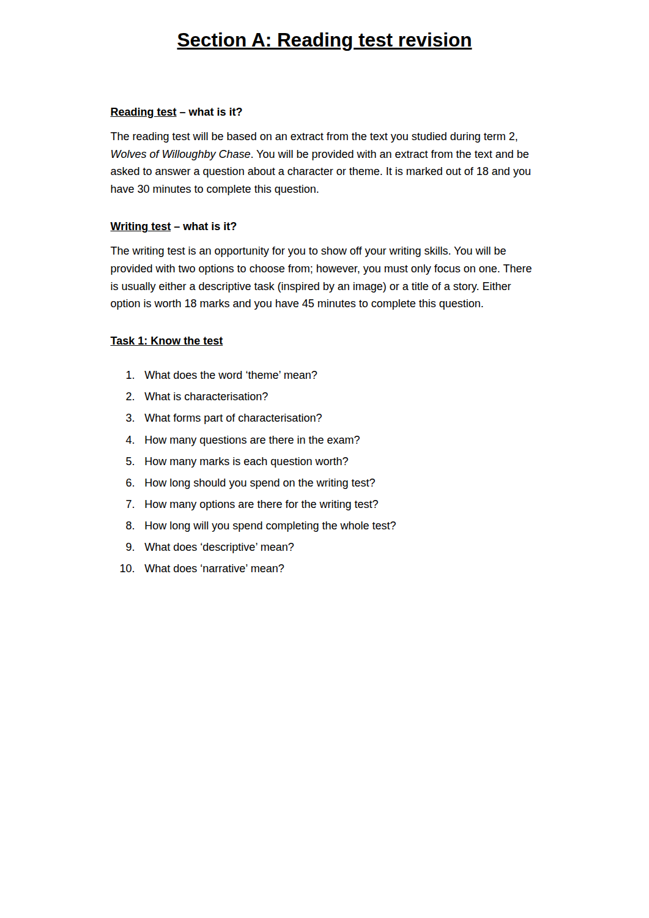Section A: Reading test revision
Reading test – what is it?
The reading test will be based on an extract from the text you studied during term 2, Wolves of Willoughby Chase. You will be provided with an extract from the text and be asked to answer a question about a character or theme. It is marked out of 18 and you have 30 minutes to complete this question.
Writing test – what is it?
The writing test is an opportunity for you to show off your writing skills. You will be provided with two options to choose from; however, you must only focus on one. There is usually either a descriptive task (inspired by an image) or a title of a story. Either option is worth 18 marks and you have 45 minutes to complete this question.
Task 1: Know the test
What does the word ‘theme’ mean?
What is characterisation?
What forms part of characterisation?
How many questions are there in the exam?
How many marks is each question worth?
How long should you spend on the writing test?
How many options are there for the writing test?
How long will you spend completing the whole test?
What does ‘descriptive’ mean?
What does ‘narrative’ mean?